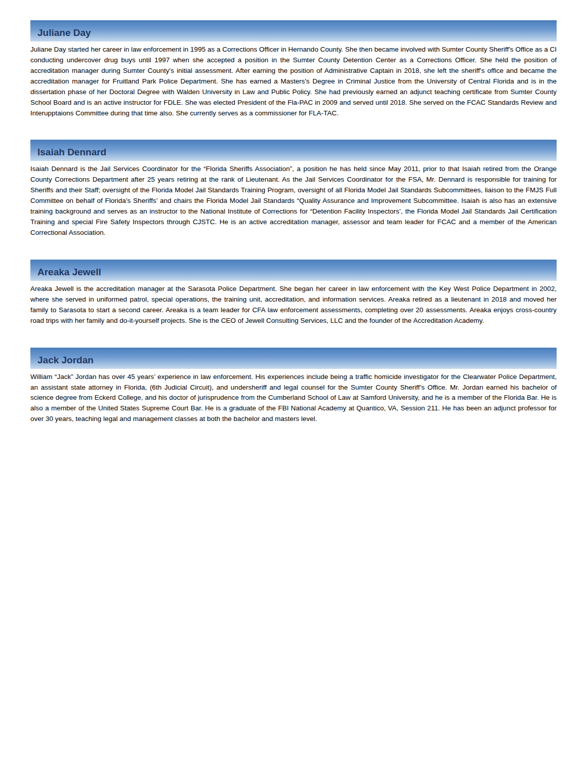Juliane Day
Juliane Day started her career in law enforcement in 1995 as a Corrections Officer in Hernando County. She then became involved with Sumter County Sheriff's Office as a CI conducting undercover drug buys until 1997 when she accepted a position in the Sumter County Detention Center as a Corrections Officer. She held the position of accreditation manager during Sumter County's initial assessment. After earning the position of Administrative Captain in 2018, she left the sheriff's office and became the accreditation manager for Fruitland Park Police Department. She has earned a Masters's Degree in Criminal Justice from the University of Central Florida and is in the dissertation phase of her Doctoral Degree with Walden University in Law and Public Policy. She had previously earned an adjunct teaching certificate from Sumter County School Board and is an active instructor for FDLE. She was elected President of the Fla-PAC in 2009 and served until 2018. She served on the FCAC Standards Review and Interupptaions Committee during that time also. She currently serves as a commissioner for FLA-TAC.
Isaiah Dennard
Isaiah Dennard is the Jail Services Coordinator for the “Florida Sheriffs Association”, a position he has held since May 2011, prior to that Isaiah retired from the Orange County Corrections Department after 25 years retiring at the rank of Lieutenant. As the Jail Services Coordinator for the FSA, Mr. Dennard is responsible for training for Sheriffs and their Staff; oversight of the Florida Model Jail Standards Training Program, oversight of all Florida Model Jail Standards Subcommittees, liaison to the FMJS Full Committee on behalf of Florida’s Sheriffs’ and chairs the Florida Model Jail Standards “Quality Assurance and Improvement Subcommittee. Isaiah is also has an extensive training background and serves as an instructor to the National Institute of Corrections for “Detention Facility Inspectors’, the Florida Model Jail Standards Jail Certification Training and special Fire Safety Inspectors through CJSTC. He is an active accreditation manager, assessor and team leader for FCAC and a member of the American Correctional Association.
Areaka Jewell
Areaka Jewell is the accreditation manager at the Sarasota Police Department. She began her career in law enforcement with the Key West Police Department in 2002, where she served in uniformed patrol, special operations, the training unit, accreditation, and information services. Areaka retired as a lieutenant in 2018 and moved her family to Sarasota to start a second career. Areaka is a team leader for CFA law enforcement assessments, completing over 20 assessments. Areaka enjoys cross-country road trips with her family and do-it-yourself projects. She is the CEO of Jewell Consulting Services, LLC and the founder of the Accreditation Academy.
Jack Jordan
William “Jack” Jordan has over 45 years’ experience in law enforcement. His experiences include being a traffic homicide investigator for the Clearwater Police Department, an assistant state attorney in Florida, (6th Judicial Circuit), and undersheriff and legal counsel for the Sumter County Sheriff’s Office. Mr. Jordan earned his bachelor of science degree from Eckerd College, and his doctor of jurisprudence from the Cumberland School of Law at Samford University, and he is a member of the Florida Bar. He is also a member of the United States Supreme Court Bar. He is a graduate of the FBI National Academy at Quantico, VA, Session 211. He has been an adjunct professor for over 30 years, teaching legal and management classes at both the bachelor and masters level.